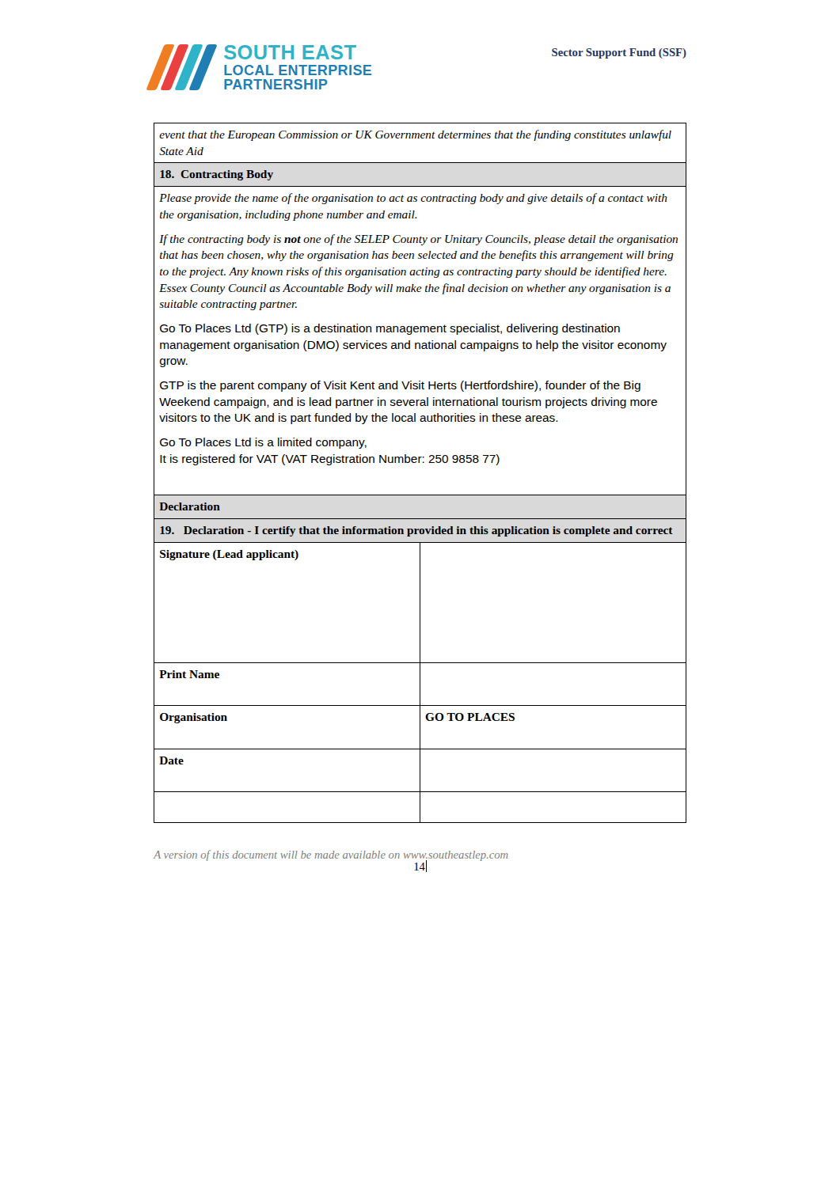SOUTH EAST
LOCAL ENTERPRISE
PARTNERSHIP
Sector Support Fund (SSF)
| event that the European Commission or UK Government determines that the funding constitutes unlawful State Aid |
| 18. Contracting Body |
| Please provide the name of the organisation to act as contracting body and give details of a contact with the organisation, including phone number and email. If the contracting body is not one of the SELEP County or Unitary Councils, please detail the organisation that has been chosen, why the organisation has been selected and the benefits this arrangement will bring to the project. Any known risks of this organisation acting as contracting party should be identified here. Essex County Council as Accountable Body will make the final decision on whether any organisation is a suitable contracting partner. Go To Places Ltd (GTP) is a destination management specialist, delivering destination management organisation (DMO) services and national campaigns to help the visitor economy grow. GTP is the parent company of Visit Kent and Visit Herts (Hertfordshire), founder of the Big Weekend campaign, and is lead partner in several international tourism projects driving more visitors to the UK and is part funded by the local authorities in these areas. Go To Places Ltd is a limited company, It is registered for VAT (VAT Registration Number: 250 9858 77) |
| Declaration |
| 19. Declaration - I certify that the information provided in this application is complete and correct |
| Signature (Lead applicant) | |
| Print Name | |
| Organisation | GO TO PLACES |
| Date | |
A version of this document will be made available on www.southeastlep.com
14